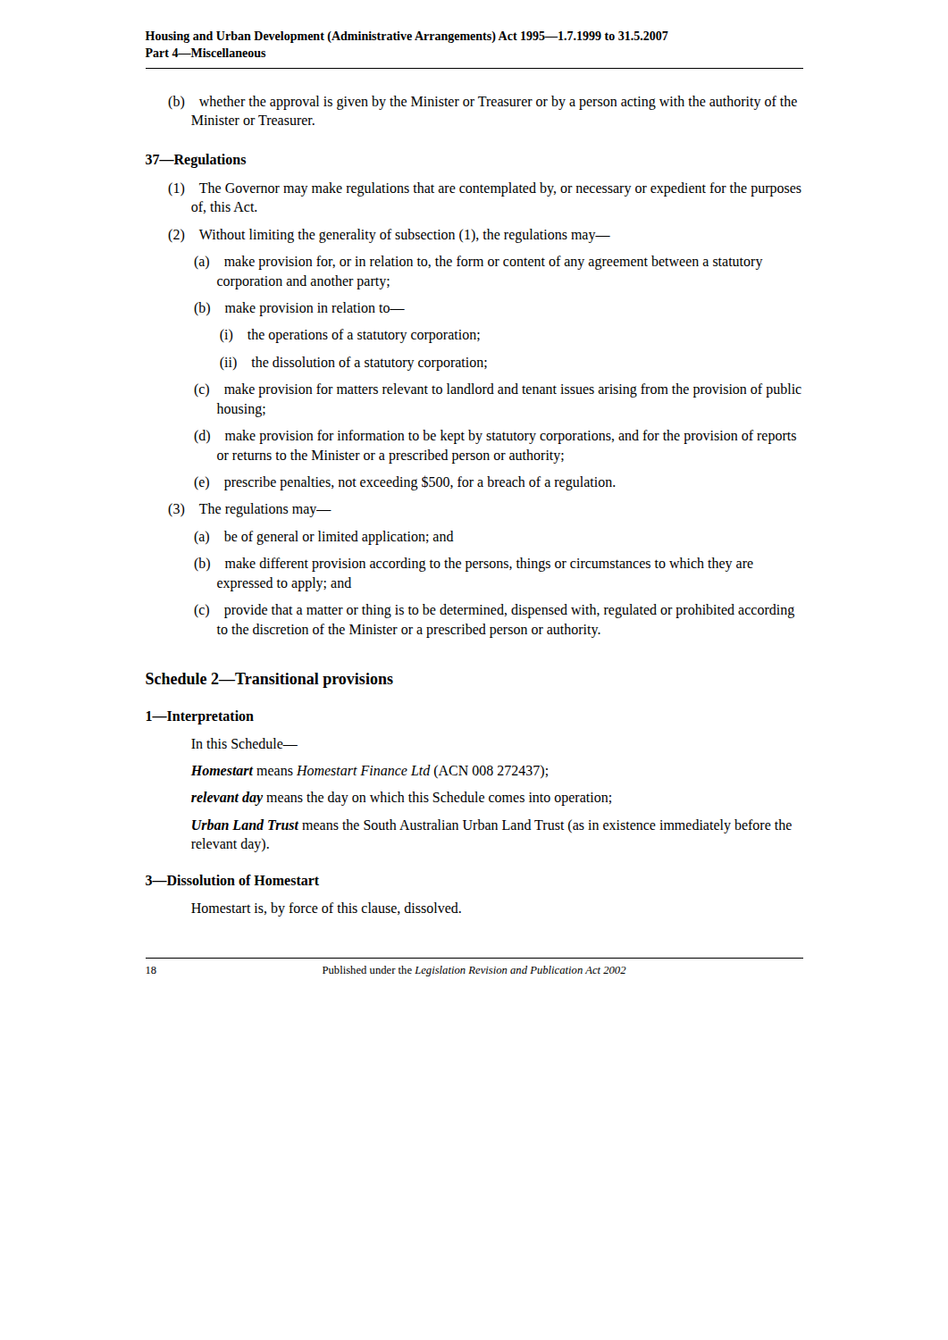Housing and Urban Development (Administrative Arrangements) Act 1995—1.7.1999 to 31.5.2007
Part 4—Miscellaneous
(b) whether the approval is given by the Minister or Treasurer or by a person acting with the authority of the Minister or Treasurer.
37—Regulations
(1) The Governor may make regulations that are contemplated by, or necessary or expedient for the purposes of, this Act.
(2) Without limiting the generality of subsection (1), the regulations may—
(a) make provision for, or in relation to, the form or content of any agreement between a statutory corporation and another party;
(b) make provision in relation to—
(i) the operations of a statutory corporation;
(ii) the dissolution of a statutory corporation;
(c) make provision for matters relevant to landlord and tenant issues arising from the provision of public housing;
(d) make provision for information to be kept by statutory corporations, and for the provision of reports or returns to the Minister or a prescribed person or authority;
(e) prescribe penalties, not exceeding $500, for a breach of a regulation.
(3) The regulations may—
(a) be of general or limited application; and
(b) make different provision according to the persons, things or circumstances to which they are expressed to apply; and
(c) provide that a matter or thing is to be determined, dispensed with, regulated or prohibited according to the discretion of the Minister or a prescribed person or authority.
Schedule 2—Transitional provisions
1—Interpretation
In this Schedule—
Homestart means Homestart Finance Ltd (ACN 008 272437);
relevant day means the day on which this Schedule comes into operation;
Urban Land Trust means the South Australian Urban Land Trust (as in existence immediately before the relevant day).
3—Dissolution of Homestart
Homestart is, by force of this clause, dissolved.
18
Published under the Legislation Revision and Publication Act 2002